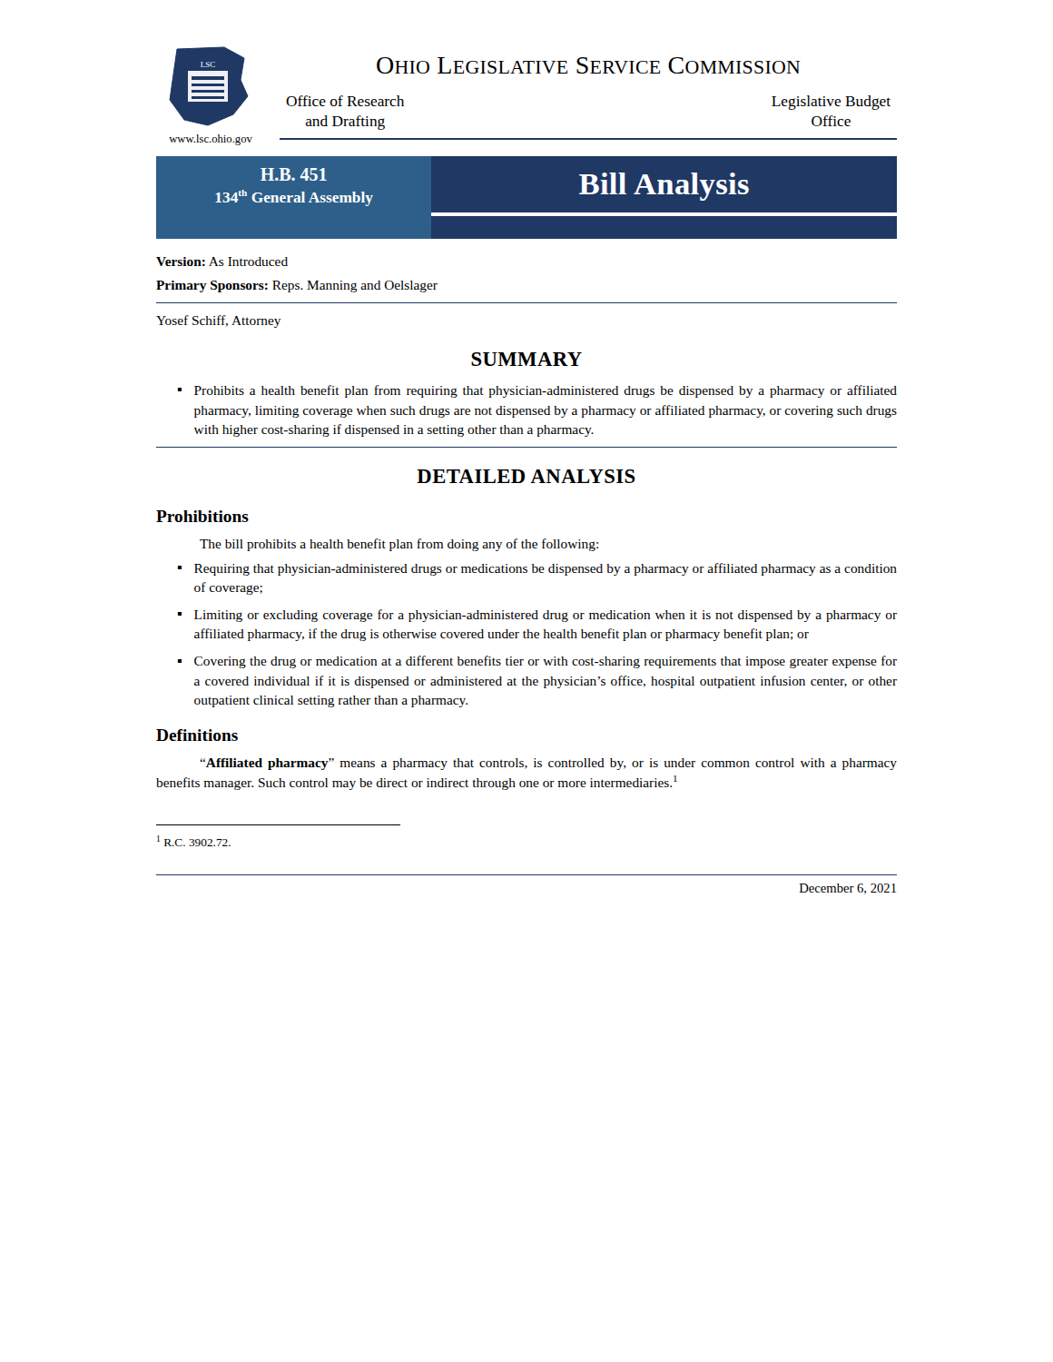LSC
www.lsc.ohio.gov
OHIO LEGISLATIVE SERVICE COMMISSION
Office of Research
and Drafting
Legislative Budget
Office
H.B. 451
134th General Assembly
Bill Analysis
Version: As Introduced
Primary Sponsors: Reps. Manning and Oelslager
Yosef Schiff, Attorney
SUMMARY
Prohibits a health benefit plan from requiring that physician-administered drugs be dispensed by a pharmacy or affiliated pharmacy, limiting coverage when such drugs are not dispensed by a pharmacy or affiliated pharmacy, or covering such drugs with higher cost-sharing if dispensed in a setting other than a pharmacy.
DETAILED ANALYSIS
Prohibitions
The bill prohibits a health benefit plan from doing any of the following:
Requiring that physician-administered drugs or medications be dispensed by a pharmacy or affiliated pharmacy as a condition of coverage;
Limiting or excluding coverage for a physician-administered drug or medication when it is not dispensed by a pharmacy or affiliated pharmacy, if the drug is otherwise covered under the health benefit plan or pharmacy benefit plan; or
Covering the drug or medication at a different benefits tier or with cost-sharing requirements that impose greater expense for a covered individual if it is dispensed or administered at the physician’s office, hospital outpatient infusion center, or other outpatient clinical setting rather than a pharmacy.
Definitions
“Affiliated pharmacy” means a pharmacy that controls, is controlled by, or is under common control with a pharmacy benefits manager. Such control may be direct or indirect through one or more intermediaries.1
1 R.C. 3902.72.
December 6, 2021